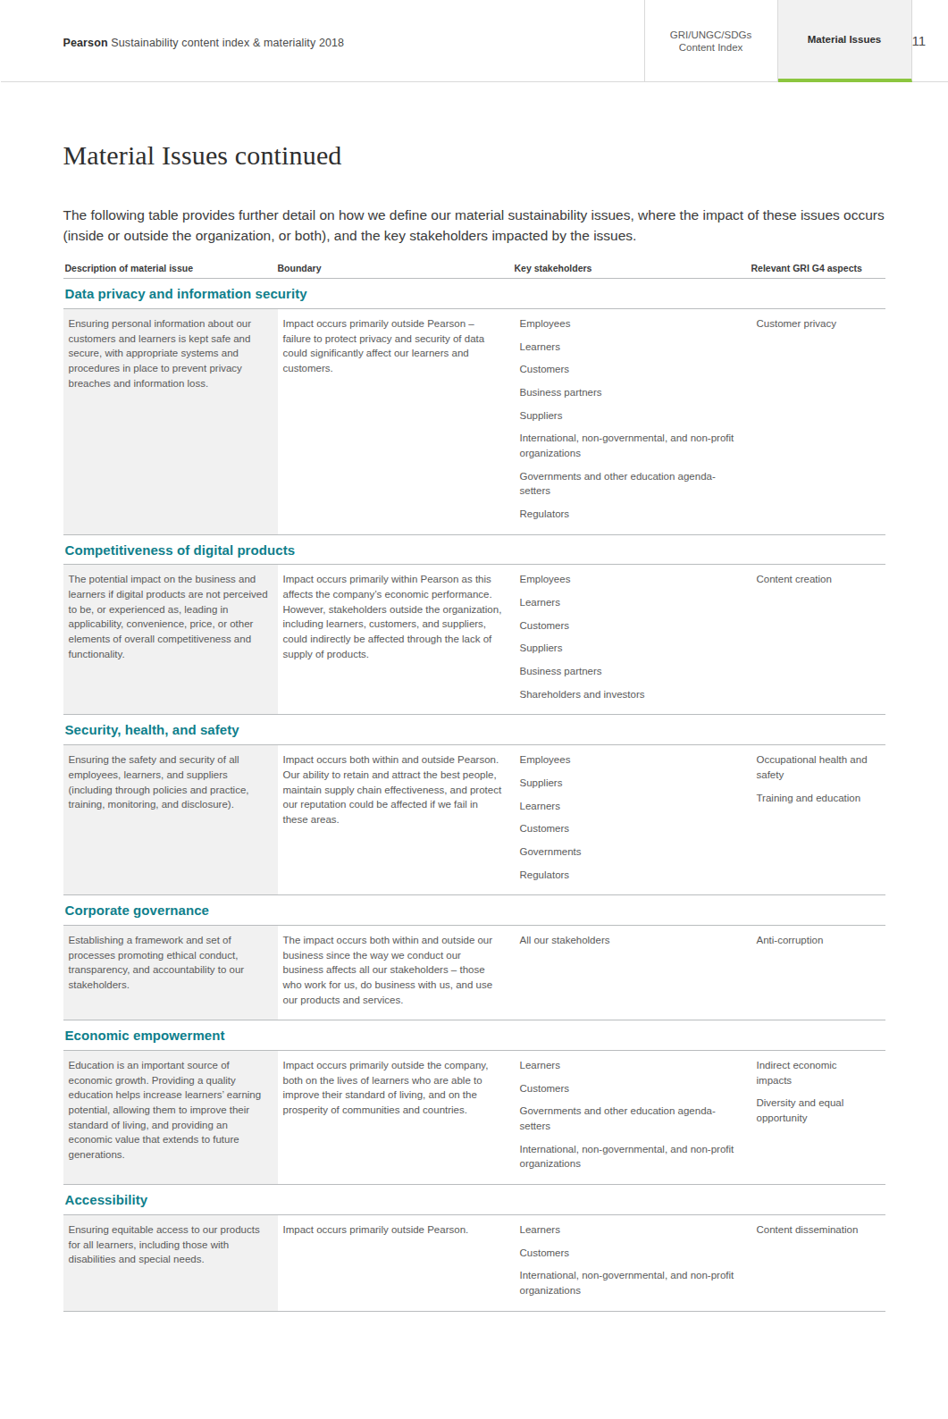Pearson Sustainability content index & materiality 2018
GRI/UNGC/SDGs
Content Index
Material Issues
11
Material Issues continued
The following table provides further detail on how we define our material sustainability issues, where the impact of these issues occurs (inside or outside the organization, or both), and the key stakeholders impacted by the issues.
| Description of material issue | Boundary | Key stakeholders | Relevant GRI G4 aspects |
| --- | --- | --- | --- |
| Data privacy and information security |
| Ensuring personal information about our customers and learners is kept safe and secure, with appropriate systems and procedures in place to prevent privacy breaches and information loss. | Impact occurs primarily outside Pearson – failure to protect privacy and security of data could significantly affect our learners and customers. | Employees Learners Customers Business partners Suppliers International, non-governmental, and non-profit organizations Governments and other education agenda-setters Regulators | Customer privacy |
| Competitiveness of digital products |
| The potential impact on the business and learners if digital products are not perceived to be, or experienced as, leading in applicability, convenience, price, or other elements of overall competitiveness and functionality. | Impact occurs primarily within Pearson as this affects the company’s economic performance. However, stakeholders outside the organization, including learners, customers, and suppliers, could indirectly be affected through the lack of supply of products. | Employees Learners Customers Suppliers Business partners Shareholders and investors | Content creation |
| Security, health, and safety |
| Ensuring the safety and security of all employees, learners, and suppliers (including through policies and practice, training, monitoring, and disclosure). | Impact occurs both within and outside Pearson. Our ability to retain and attract the best people, maintain supply chain effectiveness, and protect our reputation could be affected if we fail in these areas. | Employees Suppliers Learners Customers Governments Regulators | Occupational health and safety Training and education |
| Corporate governance |
| Establishing a framework and set of processes promoting ethical conduct, transparency, and accountability to our stakeholders. | The impact occurs both within and outside our business since the way we conduct our business affects all our stakeholders – those who work for us, do business with us, and use our products and services. | All our stakeholders | Anti-corruption |
| Economic empowerment |
| Education is an important source of economic growth. Providing a quality education helps increase learners’ earning potential, allowing them to improve their standard of living, and providing an economic value that extends to future generations. | Impact occurs primarily outside the company, both on the lives of learners who are able to improve their standard of living, and on the prosperity of communities and countries. | Learners Customers Governments and other education agenda-setters International, non-governmental, and non-profit organizations | Indirect economic impacts Diversity and equal opportunity |
| Accessibility |
| Ensuring equitable access to our products for all learners, including those with disabilities and special needs. | Impact occurs primarily outside Pearson. | Learners Customers International, non-governmental, and non-profit organizations | Content dissemination |